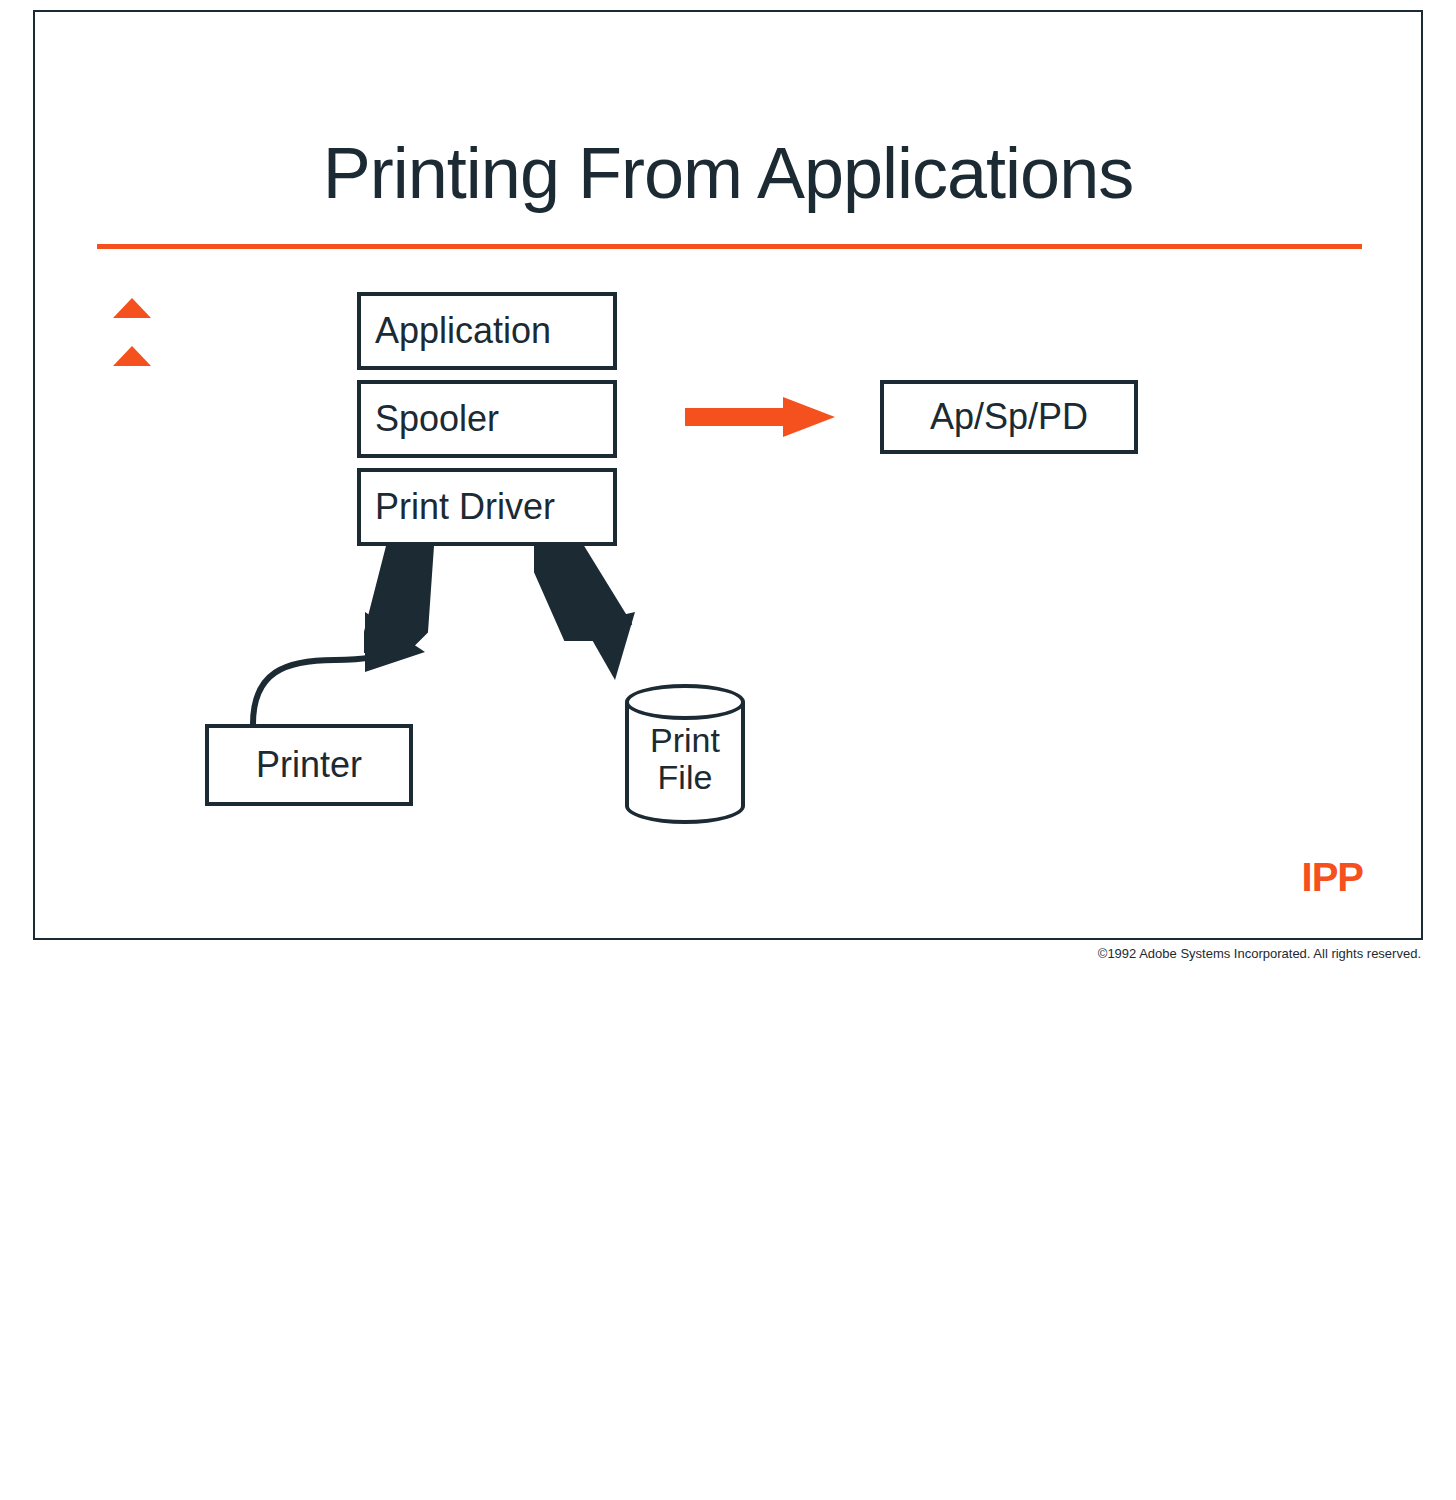Printing From Applications
Application
Spooler
Print Driver
Ap/Sp/PD
Printer
Print
File
IPPIPP
©1992 Adobe Systems Incorporated. All rights reserved.